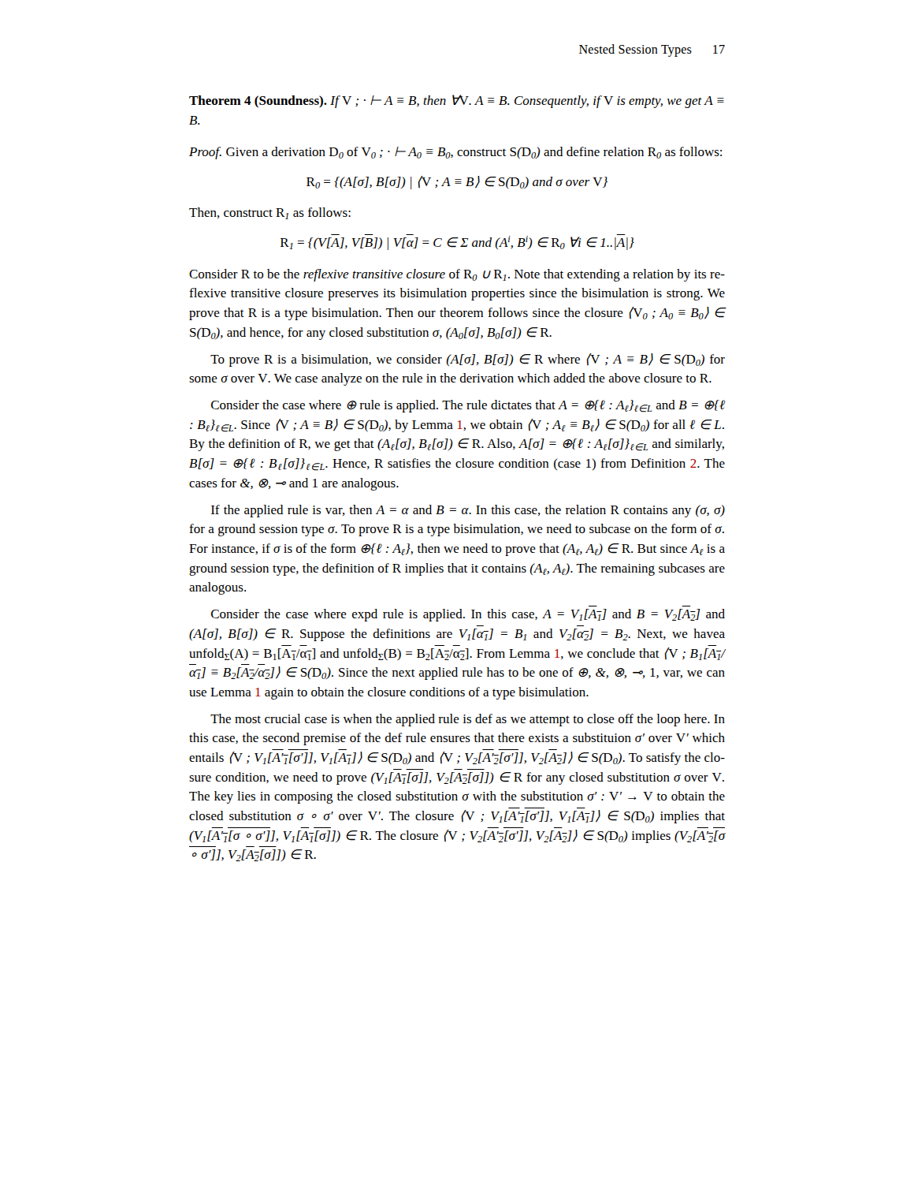Nested Session Types 17
Theorem 4 (Soundness). If V ; · ⊢ A ≡ B, then ∀V. A ≡ B. Consequently, if V is empty, we get A ≡ B.
Proof. Given a derivation D0 of V0 ; · ⊢ A0 ≡ B0, construct S(D0) and define relation R0 as follows:
R0 = {(A[σ], B[σ]) | ⟨V ; A ≡ B⟩ ∈ S(D0) and σ over V}
Then, construct R1 as follows:
R1 = {(V[A], V[B]) | V[α] = C ∈ Σ and (Ai, Bi) ∈ R0 ∀i ∈ 1..|A|}
Consider R to be the reflexive transitive closure of R0 ∪ R1. Note that extending a relation by its reflexive transitive closure preserves its bisimulation properties since the bisimulation is strong. We prove that R is a type bisimulation. Then our theorem follows since the closure ⟨V0 ; A0 ≡ B0⟩ ∈ S(D0), and hence, for any closed substitution σ, (A0[σ], B0[σ]) ∈ R.
To prove R is a bisimulation, we consider (A[σ], B[σ]) ∈ R where ⟨V ; A ≡ B⟩ ∈ S(D0) for some σ over V. We case analyze on the rule in the derivation which added the above closure to R.
Consider the case where ⊕ rule is applied. The rule dictates that A = ⊕{ℓ : Aℓ}ℓ∈L and B = ⊕{ℓ : Bℓ}ℓ∈L. Since ⟨V ; A ≡ B⟩ ∈ S(D0), by Lemma 1, we obtain ⟨V ; Aℓ ≡ Bℓ⟩ ∈ S(D0) for all ℓ ∈ L. By the definition of R, we get that (Aℓ[σ], Bℓ[σ]) ∈ R. Also, A[σ] = ⊕{ℓ : Aℓ[σ]}ℓ∈L and similarly, B[σ] = ⊕{ℓ : Bℓ[σ]}ℓ∈L. Hence, R satisfies the closure condition (case 1) from Definition 2. The cases for &, ⊗, ⊸ and 1 are analogous.
If the applied rule is var, then A = α and B = α. In this case, the relation R contains any (σ, σ) for a ground session type σ. To prove R is a type bisimulation, we need to subcase on the form of σ. For instance, if σ is of the form ⊕{ℓ : Aℓ}, then we need to prove that (Aℓ, Aℓ) ∈ R. But since Aℓ is a ground session type, the definition of R implies that it contains (Aℓ, Aℓ). The remaining subcases are analogous.
Consider the case where expd rule is applied. In this case, A = V1[A1] and B = V2[A2] and (A[σ], B[σ]) ∈ R. Suppose the definitions are V1[α1] = B1 and V2[α2] = B2. Next, we havea unfoldΣ(A) = B1[A1/α1] and unfoldΣ(B) = B2[A2/α2]. From Lemma 1, we conclude that ⟨V ; B1[A1/α1] ≡ B2[A2/α2]⟩ ∈ S(D0). Since the next applied rule has to be one of ⊕, &, ⊗, ⊸, 1, var, we can use Lemma 1 again to obtain the closure conditions of a type bisimulation.
The most crucial case is when the applied rule is def as we attempt to close off the loop here. In this case, the second premise of the def rule ensures that there exists a substituion σ′ over V′ which entails ⟨V ; V1[A′1[σ′]], V1[A1]⟩ ∈ S(D0) and ⟨V ; V2[A′2[σ′]], V2[A2]⟩ ∈ S(D0). To satisfy the closure condition, we need to prove (V1[A1[σ]], V2[A2[σ]]) ∈ R for any closed substitution σ over V. The key lies in composing the closed substitution σ with the substitution σ′ : V′ → V to obtain the closed substitution σ ∘ σ′ over V′. The closure ⟨V ; V1[A′1[σ′]], V1[A1]⟩ ∈ S(D0) implies that (V1[A′1[σ ∘ σ′]], V1[A1[σ]]) ∈ R. The closure ⟨V ; V2[A′2[σ′]], V2[A2]⟩ ∈ S(D0) implies (V2[A′2[σ ∘ σ′]], V2[A2[σ]]) ∈ R.